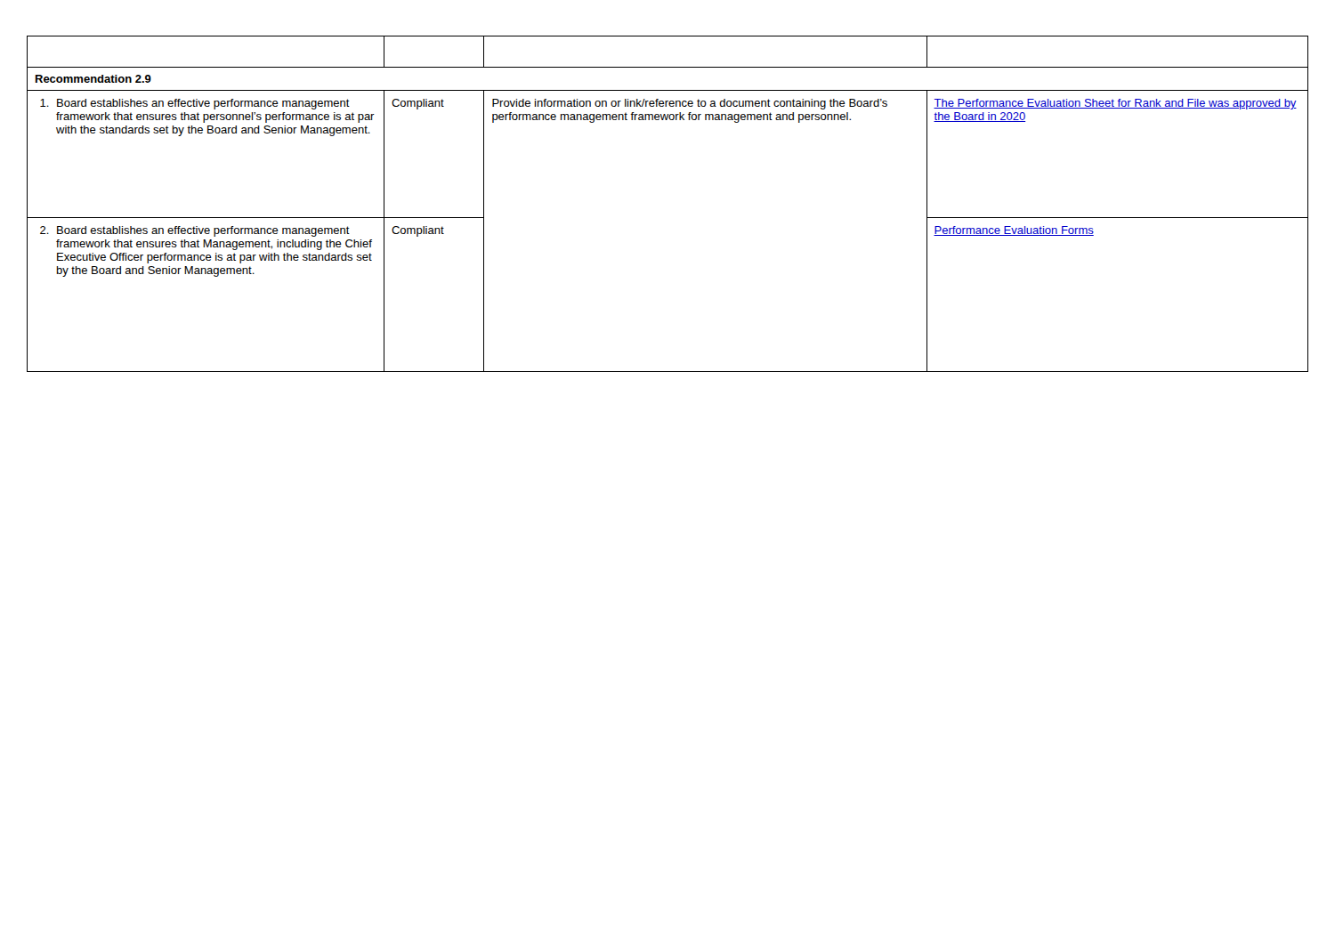| Recommendation 2.9 |
| Board establishes an effective performance management framework that ensures that personnel’s performance is at par with the standards set by the Board and Senior Management. | Compliant | Provide information on or link/reference to a document containing the Board’s performance management framework for management and personnel. | The Performance Evaluation Sheet for Rank and File was approved by the Board in 2020 |
| Board establishes an effective performance management framework that ensures that Management, including the Chief Executive Officer performance is at par with the standards set by the Board and Senior Management. | Compliant | Performance Evaluation Forms |